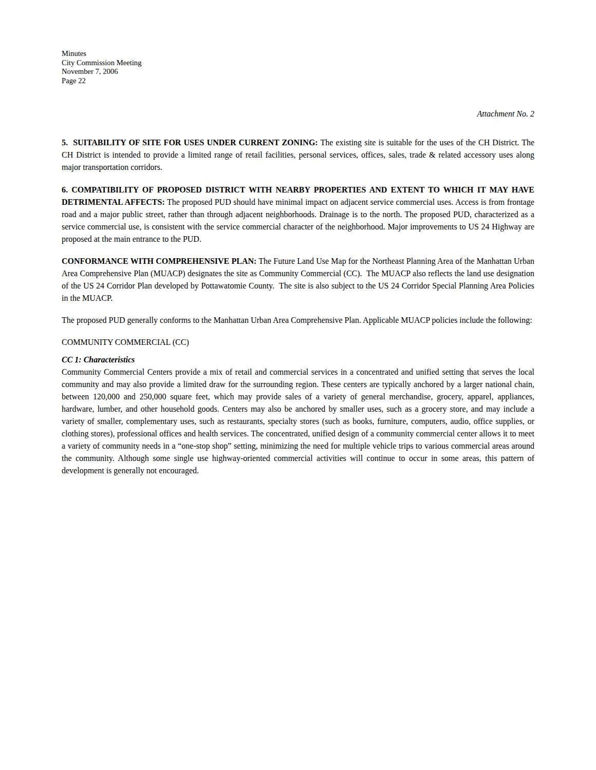Minutes
City Commission Meeting
November 7, 2006
Page 22
Attachment No. 2
5. SUITABILITY OF SITE FOR USES UNDER CURRENT ZONING: The existing site is suitable for the uses of the CH District. The CH District is intended to provide a limited range of retail facilities, personal services, offices, sales, trade & related accessory uses along major transportation corridors.
6. COMPATIBILITY OF PROPOSED DISTRICT WITH NEARBY PROPERTIES AND EXTENT TO WHICH IT MAY HAVE DETRIMENTAL AFFECTS: The proposed PUD should have minimal impact on adjacent service commercial uses. Access is from frontage road and a major public street, rather than through adjacent neighborhoods. Drainage is to the north. The proposed PUD, characterized as a service commercial use, is consistent with the service commercial character of the neighborhood. Major improvements to US 24 Highway are proposed at the main entrance to the PUD.
CONFORMANCE WITH COMPREHENSIVE PLAN: The Future Land Use Map for the Northeast Planning Area of the Manhattan Urban Area Comprehensive Plan (MUACP) designates the site as Community Commercial (CC). The MUACP also reflects the land use designation of the US 24 Corridor Plan developed by Pottawatomie County. The site is also subject to the US 24 Corridor Special Planning Area Policies in the MUACP.
The proposed PUD generally conforms to the Manhattan Urban Area Comprehensive Plan. Applicable MUACP policies include the following:
COMMUNITY COMMERCIAL (CC)
CC 1: Characteristics
Community Commercial Centers provide a mix of retail and commercial services in a concentrated and unified setting that serves the local community and may also provide a limited draw for the surrounding region. These centers are typically anchored by a larger national chain, between 120,000 and 250,000 square feet, which may provide sales of a variety of general merchandise, grocery, apparel, appliances, hardware, lumber, and other household goods. Centers may also be anchored by smaller uses, such as a grocery store, and may include a variety of smaller, complementary uses, such as restaurants, specialty stores (such as books, furniture, computers, audio, office supplies, or clothing stores), professional offices and health services. The concentrated, unified design of a community commercial center allows it to meet a variety of community needs in a “one-stop shop” setting, minimizing the need for multiple vehicle trips to various commercial areas around the community. Although some single use highway-oriented commercial activities will continue to occur in some areas, this pattern of development is generally not encouraged.